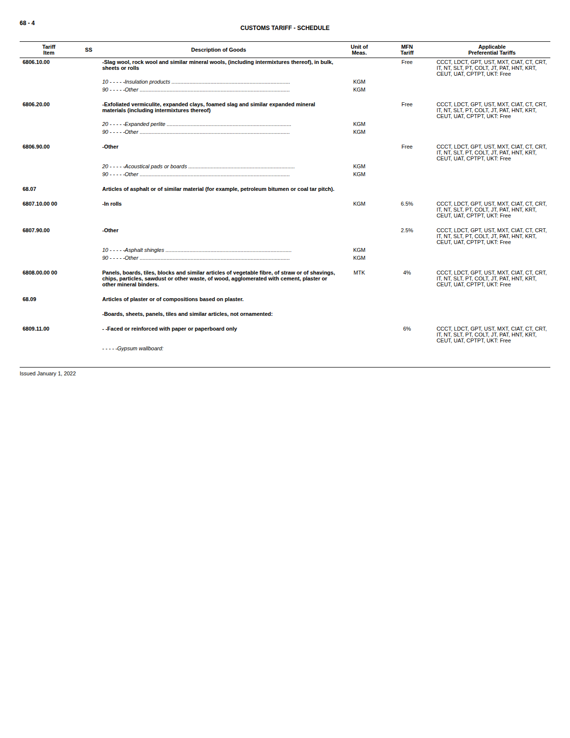68 - 4
CUSTOMS TARIFF - SCHEDULE
| Tariff Item | SS | Description of Goods | Unit of Meas. | MFN Tariff | Applicable Preferential Tariffs |
| --- | --- | --- | --- | --- | --- |
| 6806.10.00 | | -Slag wool, rock wool and similar mineral wools, (including intermixtures thereof), in bulk, sheets or rolls | | Free | CCCT, LDCT, GPT, UST, MXT, CIAT, CT, CRT, IT, NT, SLT, PT, COLT, JT, PAT, HNT, KRT, CEUT, UAT, CPTPT, UKT: Free |
| | | 10 - - - - -Insulation products ............................................................................... | KGM | | |
| | | 90 - - - - -Other .................................................................................................... | KGM | | |
| 6806.20.00 | | -Exfoliated vermiculite, expanded clays, foamed slag and similar expanded mineral materials (including intermixtures thereof) | | Free | CCCT, LDCT, GPT, UST, MXT, CIAT, CT, CRT, IT, NT, SLT, PT, COLT, JT, PAT, HNT, KRT, CEUT, UAT, CPTPT, UKT: Free |
| | | 20 - - - - -Expanded perlite ................................................................................... | KGM | | |
| | | 90 - - - - -Other .................................................................................................... | KGM | | |
| 6806.90.00 | | -Other | | Free | CCCT, LDCT, GPT, UST, MXT, CIAT, CT, CRT, IT, NT, SLT, PT, COLT, JT, PAT, HNT, KRT, CEUT, UAT, CPTPT, UKT: Free |
| | | 20 - - - - -Acoustical pads or boards ....................................................................... | KGM | | |
| | | 90 - - - - -Other .................................................................................................... | KGM | | |
| 68.07 | | Articles of asphalt or of similar material (for example, petroleum bitumen or coal tar pitch). | | | |
| 6807.10.00 00 | | -In rolls | KGM | 6.5% | CCCT, LDCT, GPT, UST, MXT, CIAT, CT, CRT, IT, NT, SLT, PT, COLT, JT, PAT, HNT, KRT, CEUT, UAT, CPTPT, UKT: Free |
| 6807.90.00 | | -Other | | 2.5% | CCCT, LDCT, GPT, UST, MXT, CIAT, CT, CRT, IT, NT, SLT, PT, COLT, JT, PAT, HNT, KRT, CEUT, UAT, CPTPT, UKT: Free |
| | | 10 - - - - -Asphalt shingles .................................................................................... | KGM | | |
| | | 90 - - - - -Other .................................................................................................... | KGM | | |
| 6808.00.00 00 | | Panels, boards, tiles, blocks and similar articles of vegetable fibre, of straw or of shavings, chips, particles, sawdust or other waste, of wood, agglomerated with cement, plaster or other mineral binders. | MTK | 4% | CCCT, LDCT, GPT, UST, MXT, CIAT, CT, CRT, IT, NT, SLT, PT, COLT, JT, PAT, HNT, KRT, CEUT, UAT, CPTPT, UKT: Free |
| 68.09 | | Articles of plaster or of compositions based on plaster. | | | |
| | | -Boards, sheets, panels, tiles and similar articles, not ornamented: | | | |
| 6809.11.00 | | - -Faced or reinforced with paper or paperboard only | | 6% | CCCT, LDCT, GPT, UST, MXT, CIAT, CT, CRT, IT, NT, SLT, PT, COLT, JT, PAT, HNT, KRT, CEUT, UAT, CPTPT, UKT: Free |
| | | - - - - -Gypsum wallboard: | | | |
Issued January 1, 2022